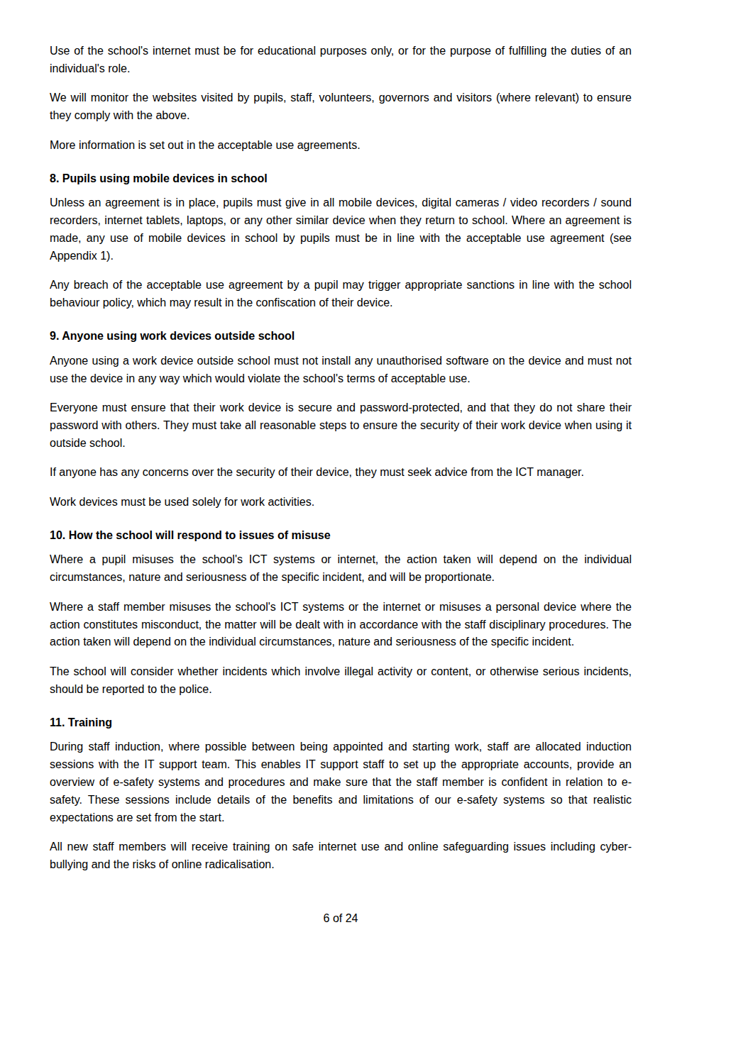Use of the school's internet must be for educational purposes only, or for the purpose of fulfilling the duties of an individual's role.
We will monitor the websites visited by pupils, staff, volunteers, governors and visitors (where relevant) to ensure they comply with the above.
More information is set out in the acceptable use agreements.
8. Pupils using mobile devices in school
Unless an agreement is in place, pupils must give in all mobile devices, digital cameras / video recorders / sound recorders, internet tablets, laptops, or any other similar device when they return to school. Where an agreement is made, any use of mobile devices in school by pupils must be in line with the acceptable use agreement (see Appendix 1).
Any breach of the acceptable use agreement by a pupil may trigger appropriate sanctions in line with the school behaviour policy, which may result in the confiscation of their device.
9. Anyone using work devices outside school
Anyone using a work device outside school must not install any unauthorised software on the device and must not use the device in any way which would violate the school's terms of acceptable use.
Everyone must ensure that their work device is secure and password-protected, and that they do not share their password with others. They must take all reasonable steps to ensure the security of their work device when using it outside school.
If anyone has any concerns over the security of their device, they must seek advice from the ICT manager.
Work devices must be used solely for work activities.
10. How the school will respond to issues of misuse
Where a pupil misuses the school's ICT systems or internet, the action taken will depend on the individual circumstances, nature and seriousness of the specific incident, and will be proportionate.
Where a staff member misuses the school's ICT systems or the internet or misuses a personal device where the action constitutes misconduct, the matter will be dealt with in accordance with the staff disciplinary procedures. The action taken will depend on the individual circumstances, nature and seriousness of the specific incident.
The school will consider whether incidents which involve illegal activity or content, or otherwise serious incidents, should be reported to the police.
11. Training
During staff induction, where possible between being appointed and starting work, staff are allocated induction sessions with the IT support team. This enables IT support staff to set up the appropriate accounts, provide an overview of e-safety systems and procedures and make sure that the staff member is confident in relation to e-safety. These sessions include details of the benefits and limitations of our e-safety systems so that realistic expectations are set from the start.
All new staff members will receive training on safe internet use and online safeguarding issues including cyber-bullying and the risks of online radicalisation.
6 of 24